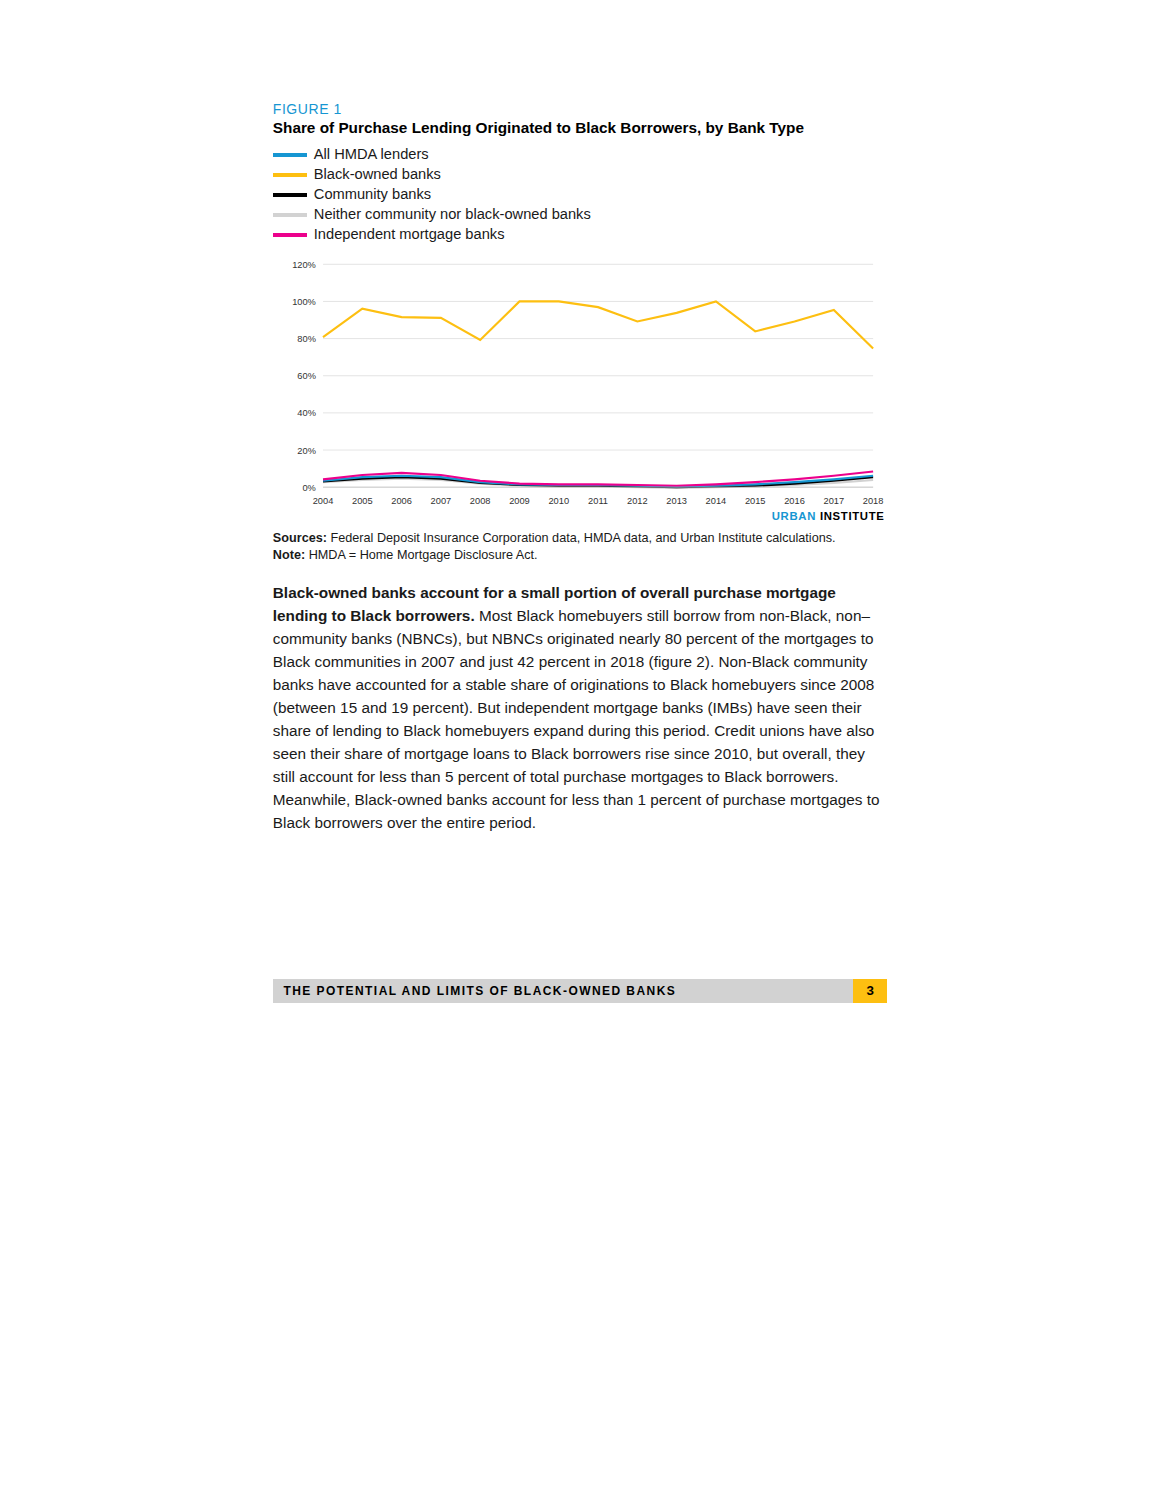FIGURE 1
Share of Purchase Lending Originated to Black Borrowers, by Bank Type
All HMDA lenders
Black-owned banks
Community banks
Neither community nor black-owned banks
Independent mortgage banks
120% 100% 80% 60% 40% 20% 0% 2004 2005 2006 2007 2008 2009 2010 2011 2012 2013 2014 2015 2016 2017 2018
URBAN INSTITUTE
Sources: Federal Deposit Insurance Corporation data, HMDA data, and Urban Institute calculations.
Note: HMDA = Home Mortgage Disclosure Act.
Black-owned banks account for a small portion of overall purchase mortgage lending to Black borrowers. Most Black homebuyers still borrow from non-Black, non–community banks (NBNCs), but NBNCs originated nearly 80 percent of the mortgages to Black communities in 2007 and just 42 percent in 2018 (figure 2). Non-Black community banks have accounted for a stable share of originations to Black homebuyers since 2008 (between 15 and 19 percent). But independent mortgage banks (IMBs) have seen their share of lending to Black homebuyers expand during this period. Credit unions have also seen their share of mortgage loans to Black borrowers rise since 2010, but overall, they still account for less than 5 percent of total purchase mortgages to Black borrowers. Meanwhile, Black-owned banks account for less than 1 percent of purchase mortgages to Black borrowers over the entire period.
THE POTENTIAL AND LIMITS OF BLACK-OWNED BANKS
3